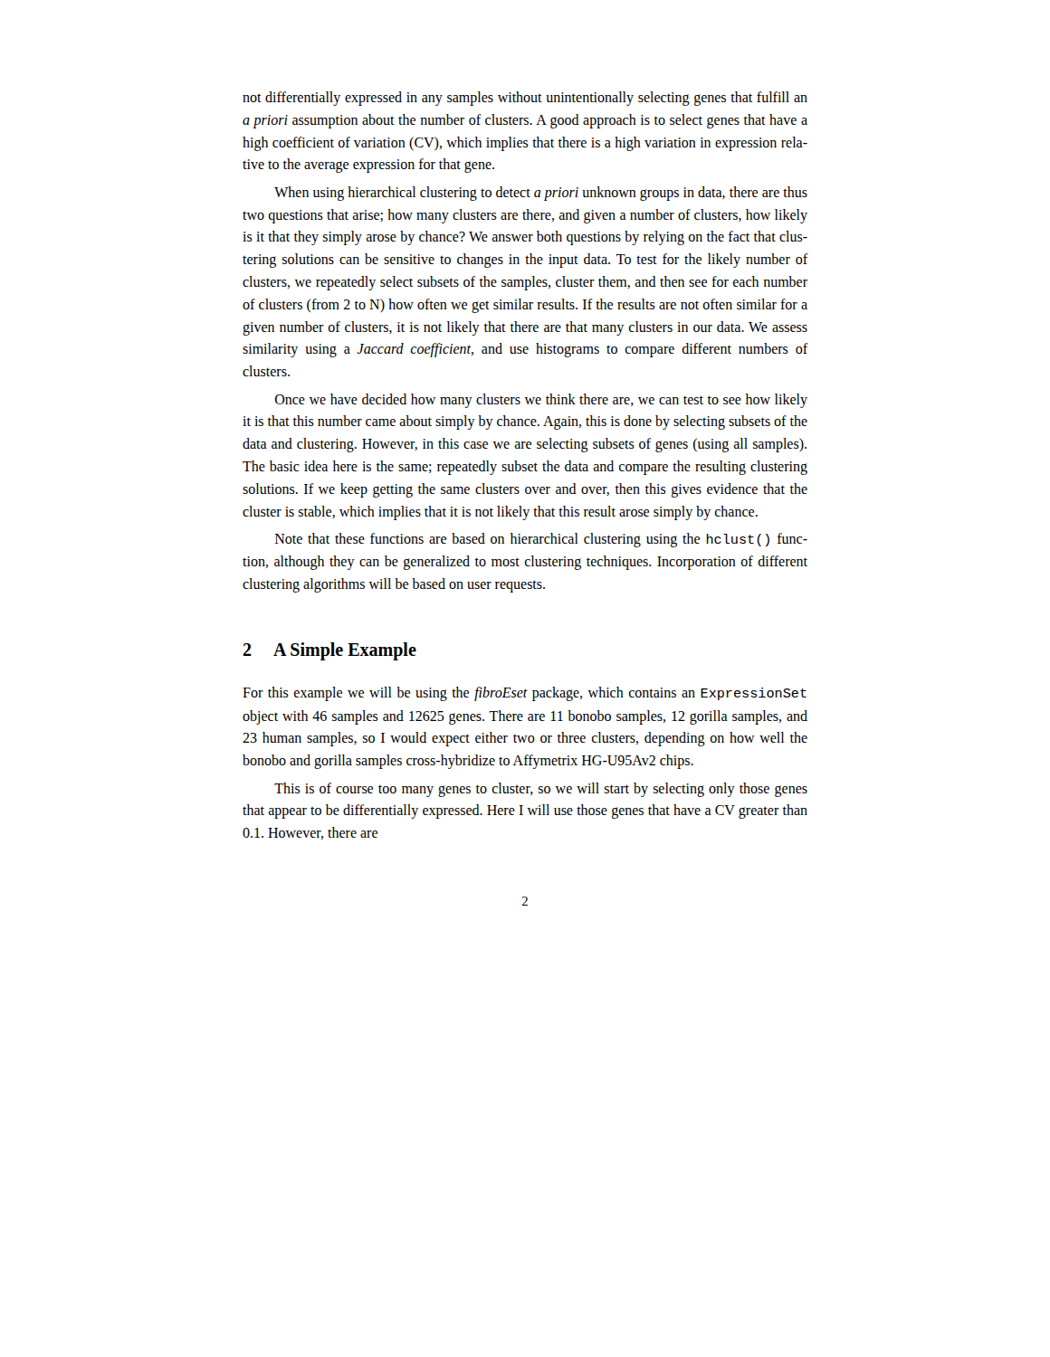not differentially expressed in any samples without unintentionally selecting genes that fulfill an a priori assumption about the number of clusters. A good approach is to select genes that have a high coefficient of variation (CV), which implies that there is a high variation in expression relative to the average expression for that gene.
When using hierarchical clustering to detect a priori unknown groups in data, there are thus two questions that arise; how many clusters are there, and given a number of clusters, how likely is it that they simply arose by chance? We answer both questions by relying on the fact that clustering solutions can be sensitive to changes in the input data. To test for the likely number of clusters, we repeatedly select subsets of the samples, cluster them, and then see for each number of clusters (from 2 to N) how often we get similar results. If the results are not often similar for a given number of clusters, it is not likely that there are that many clusters in our data. We assess similarity using a Jaccard coefficient, and use histograms to compare different numbers of clusters.
Once we have decided how many clusters we think there are, we can test to see how likely it is that this number came about simply by chance. Again, this is done by selecting subsets of the data and clustering. However, in this case we are selecting subsets of genes (using all samples). The basic idea here is the same; repeatedly subset the data and compare the resulting clustering solutions. If we keep getting the same clusters over and over, then this gives evidence that the cluster is stable, which implies that it is not likely that this result arose simply by chance.
Note that these functions are based on hierarchical clustering using the hclust() function, although they can be generalized to most clustering techniques. Incorporation of different clustering algorithms will be based on user requests.
2 A Simple Example
For this example we will be using the fibroEset package, which contains an ExpressionSet object with 46 samples and 12625 genes. There are 11 bonobo samples, 12 gorilla samples, and 23 human samples, so I would expect either two or three clusters, depending on how well the bonobo and gorilla samples cross-hybridize to Affymetrix HG-U95Av2 chips.
This is of course too many genes to cluster, so we will start by selecting only those genes that appear to be differentially expressed. Here I will use those genes that have a CV greater than 0.1. However, there are
2